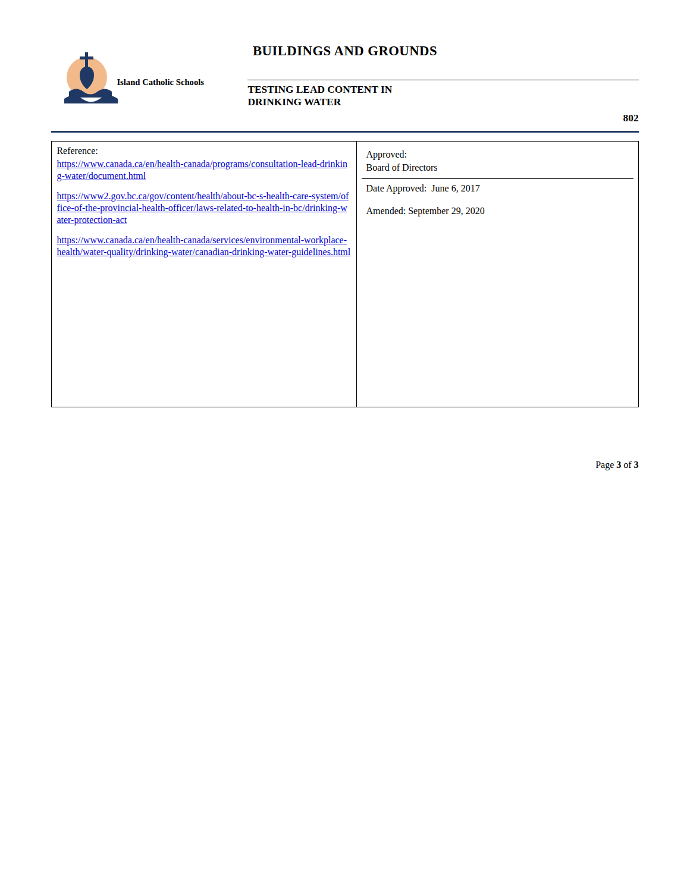Island Catholic Schools
BUILDINGS AND GROUNDS
Testing Lead Content in
Drinking Water
802
| Reference: https://www.canada.ca/en/health-canada/programs/consultation-lead-drinking-water/document.html https://www2.gov.bc.ca/gov/content/health/about-bc-s-health-care-system/office-of-the-provincial-health-officer/laws-related-to-health-in-bc/drinking-water-protection-act https://www.canada.ca/en/health-canada/services/environmental-workplace-health/water-quality/drinking-water/canadian-drinking-water-guidelines.html | Approved: Board of Directors Date Approved: June 6, 2017 Amended: September 29, 2020 |
Page 3 of 3